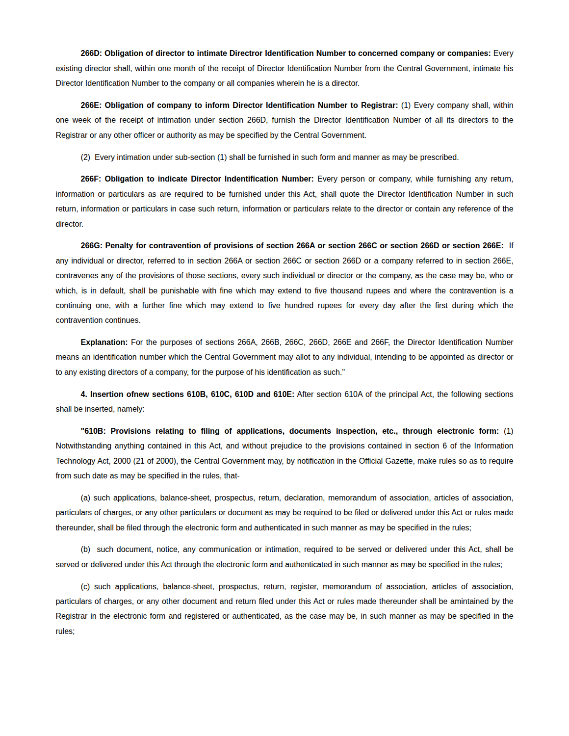266D: Obligation of director to intimate Directror Identification Number to concerned company or companies: Every existing director shall, within one month of the receipt of Director Identification Number from the Central Government, intimate his Director Identification Number to the company or all companies wherein he is a director.
266E: Obligation of company to inform Director Identification Number to Registrar: (1) Every company shall, within one week of the receipt of intimation under section 266D, furnish the Director Identification Number of all its directors to the Registrar or any other officer or authority as may be specified by the Central Government.
(2) Every intimation under sub-section (1) shall be furnished in such form and manner as may be prescribed.
266F: Obligation to indicate Director Indentification Number: Every person or company, while furnishing any return, information or particulars as are required to be furnished under this Act, shall quote the Director Identification Number in such return, information or particulars in case such return, information or particulars relate to the director or contain any reference of the director.
266G: Penalty for contravention of provisions of section 266A or section 266C or section 266D or section 266E: If any individual or director, referred to in section 266A or section 266C or section 266D or a company referred to in section 266E, contravenes any of the provisions of those sections, every such individual or director or the company, as the case may be, who or which, is in default, shall be punishable with fine which may extend to five thousand rupees and where the contravention is a continuing one, with a further fine which may extend to five hundred rupees for every day after the first during which the contravention continues.
Explanation: For the purposes of sections 266A, 266B, 266C, 266D, 266E and 266F, the Director Identification Number means an identification number which the Central Government may allot to any individual, intending to be appointed as director or to any existing directors of a company, for the purpose of his identification as such."
4. Insertion ofnew sections 610B, 610C, 610D and 610E: After section 610A of the principal Act, the following sections shall be inserted, namely:
"610B: Provisions relating to filing of applications, documents inspection, etc., through electronic form: (1) Notwithstanding anything contained in this Act, and without prejudice to the provisions contained in section 6 of the Information Technology Act, 2000 (21 of 2000), the Central Government may, by notification in the Official Gazette, make rules so as to require from such date as may be specified in the rules, that-
(a) such applications, balance-sheet, prospectus, return, declaration, memorandum of association, articles of association, particulars of charges, or any other particulars or document as may be required to be filed or delivered under this Act or rules made thereunder, shall be filed through the electronic form and authenticated in such manner as may be specified in the rules;
(b) such document, notice, any communication or intimation, required to be served or delivered under this Act, shall be served or delivered under this Act through the electronic form and authenticated in such manner as may be specified in the rules;
(c) such applications, balance-sheet, prospectus, return, register, memorandum of association, articles of association, particulars of charges, or any other document and return filed under this Act or rules made thereunder shall be amintained by the Registrar in the electronic form and registered or authenticated, as the case may be, in such manner as may be specified in the rules;